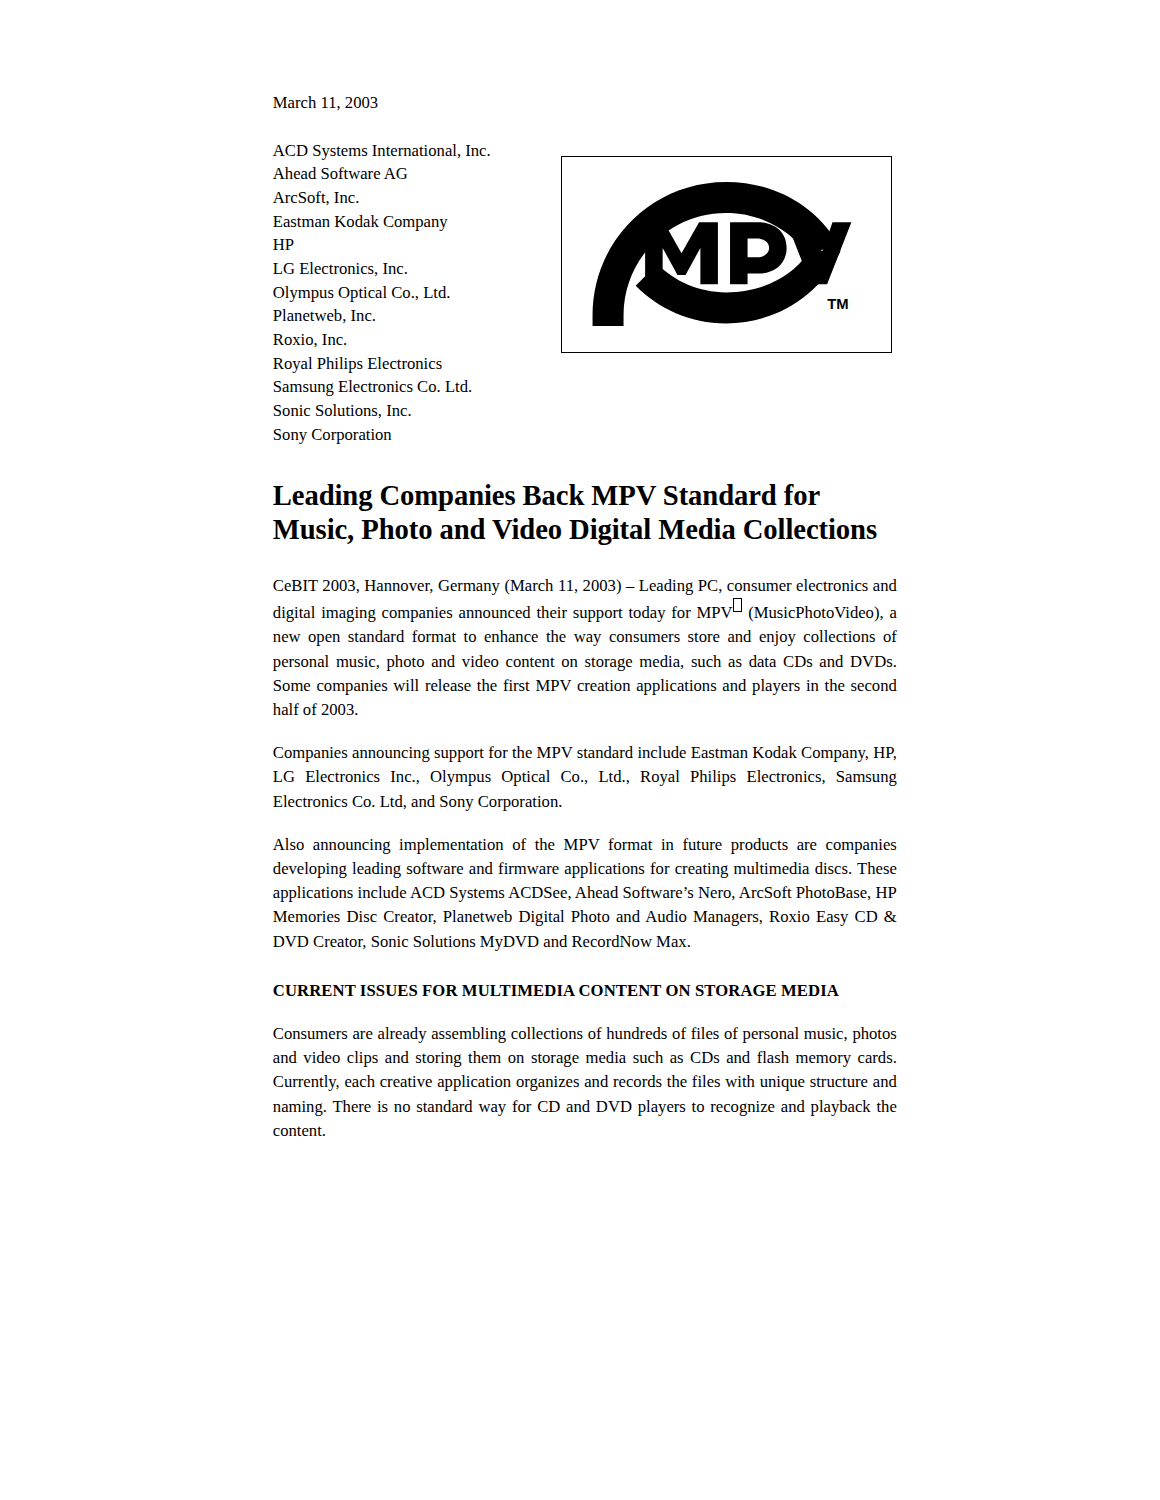March 11, 2003
ACD Systems International, Inc.
Ahead Software AG
ArcSoft, Inc.
Eastman Kodak Company
HP
LG Electronics, Inc.
Olympus Optical Co., Ltd.
Planetweb, Inc.
Roxio, Inc.
Royal Philips Electronics
Samsung Electronics Co. Ltd.
Sonic Solutions, Inc.
Sony Corporation
TM
Leading Companies Back MPV Standard for
Music, Photo and Video Digital Media Collections
CeBIT 2003, Hannover, Germany (March 11, 2003) – Leading PC, consumer electronics and digital imaging companies announced their support today for MPV (MusicPhotoVideo), a new open standard format to enhance the way consumers store and enjoy collections of personal music, photo and video content on storage media, such as data CDs and DVDs. Some companies will release the first MPV creation applications and players in the second half of 2003.
Companies announcing support for the MPV standard include Eastman Kodak Company, HP, LG Electronics Inc., Olympus Optical Co., Ltd., Royal Philips Electronics, Samsung Electronics Co. Ltd, and Sony Corporation.
Also announcing implementation of the MPV format in future products are companies developing leading software and firmware applications for creating multimedia discs. These applications include ACD Systems ACDSee, Ahead Software’s Nero, ArcSoft PhotoBase, HP Memories Disc Creator, Planetweb Digital Photo and Audio Managers, Roxio Easy CD & DVD Creator, Sonic Solutions MyDVD and RecordNow Max.
CURRENT ISSUES FOR MULTIMEDIA CONTENT ON STORAGE MEDIA
Consumers are already assembling collections of hundreds of files of personal music, photos and video clips and storing them on storage media such as CDs and flash memory cards. Currently, each creative application organizes and records the files with unique structure and naming. There is no standard way for CD and DVD players to recognize and playback the content.